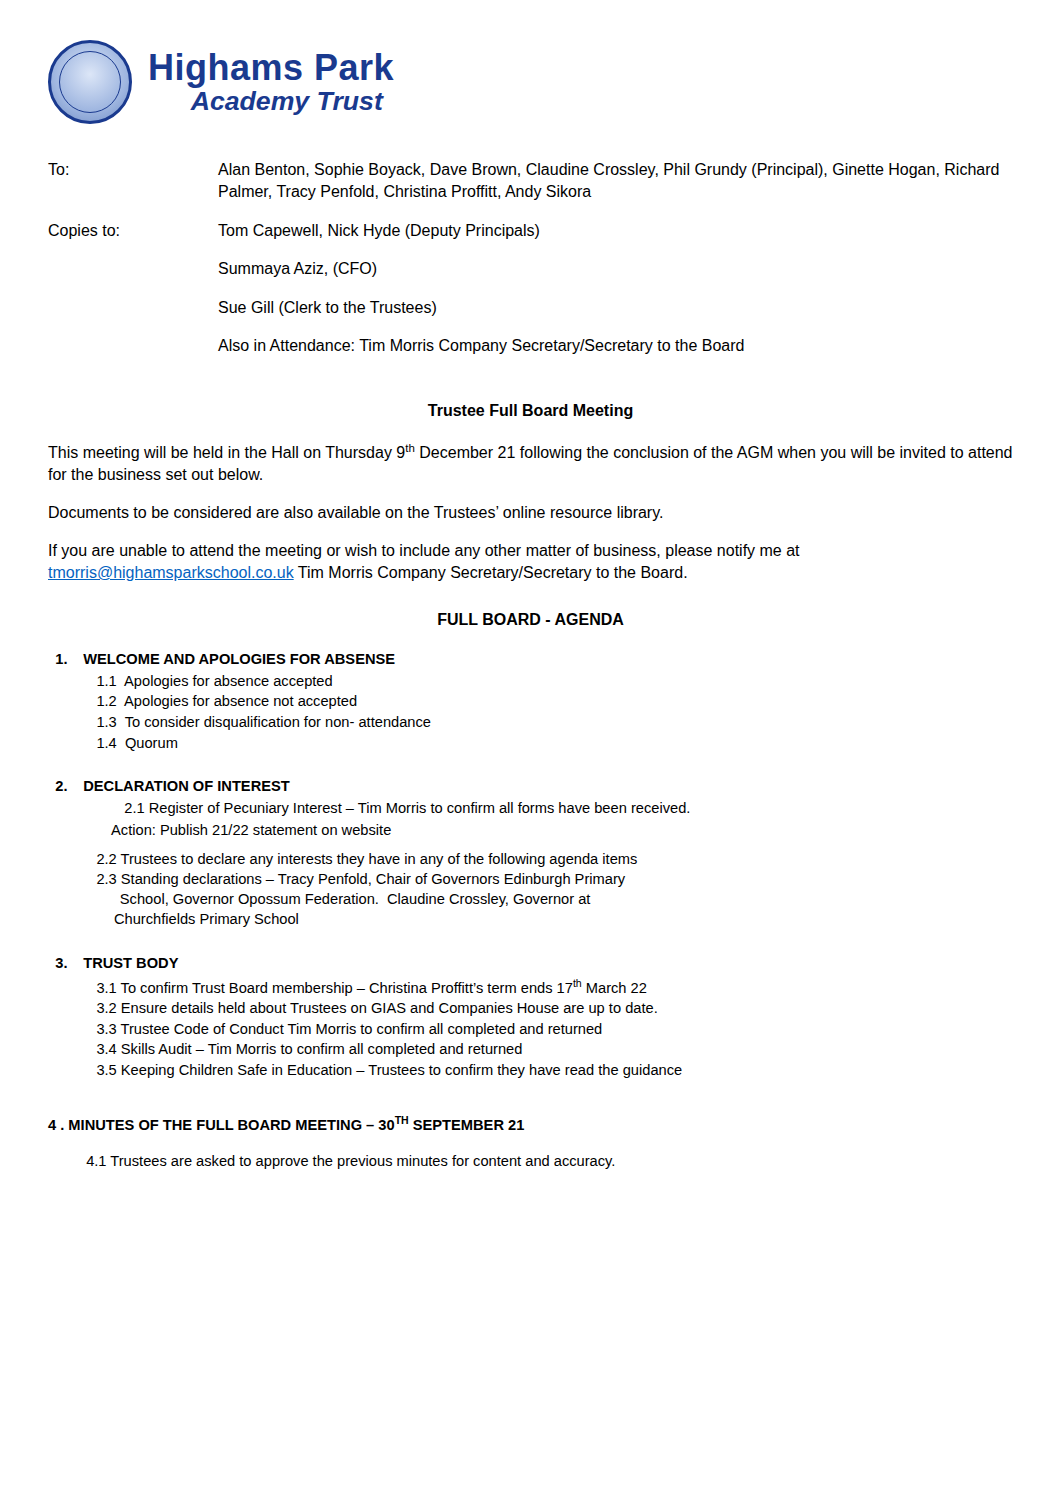Highams Park
Academy Trust
| To: | Alan Benton, Sophie Boyack, Dave Brown, Claudine Crossley, Phil Grundy (Principal), Ginette Hogan, Richard Palmer, Tracy Penfold, Christina Proffitt, Andy Sikora |
| Copies to: | Tom Capewell, Nick Hyde (Deputy Principals) Summaya Aziz, (CFO) Sue Gill (Clerk to the Trustees) Also in Attendance: Tim Morris Company Secretary/Secretary to the Board |
Trustee Full Board Meeting
This meeting will be held in the Hall on Thursday 9th December 21 following the conclusion of the AGM when you will be invited to attend for the business set out below.
Documents to be considered are also available on the Trustees’ online resource library.
If you are unable to attend the meeting or wish to include any other matter of business, please notify me at tmorris@highamsparkschool.co.uk Tim Morris Company Secretary/Secretary to the Board.
FULL BOARD - AGENDA
Welcome and Apologies for Absense
1.1 Apologies for absence accepted
1.2 Apologies for absence not accepted
1.3 To consider disqualification for non- attendance
1.4 Quorum
Declaration of Interest
2.1 Register of Pecuniary Interest – Tim Morris to confirm all forms have been received.
Action: Publish 21/22 statement on website
2.2 Trustees to declare any interests they have in any of the following agenda items
2.3 Standing declarations – Tracy Penfold, Chair of Governors Edinburgh Primary
School, Governor Opossum Federation. Claudine Crossley, Governor at
Churchfields Primary School
Trust Body
3.1 To confirm Trust Board membership – Christina Proffitt’s term ends 17th March 22
3.2 Ensure details held about Trustees on GIAS and Companies House are up to date.
3.3 Trustee Code of Conduct Tim Morris to confirm all completed and returned
3.4 Skills Audit – Tim Morris to confirm all completed and returned
3.5 Keeping Children Safe in Education – Trustees to confirm they have read the guidance
4 . Minutes of the Full Board Meeting – 30th September 21
4.1 Trustees are asked to approve the previous minutes for content and accuracy.